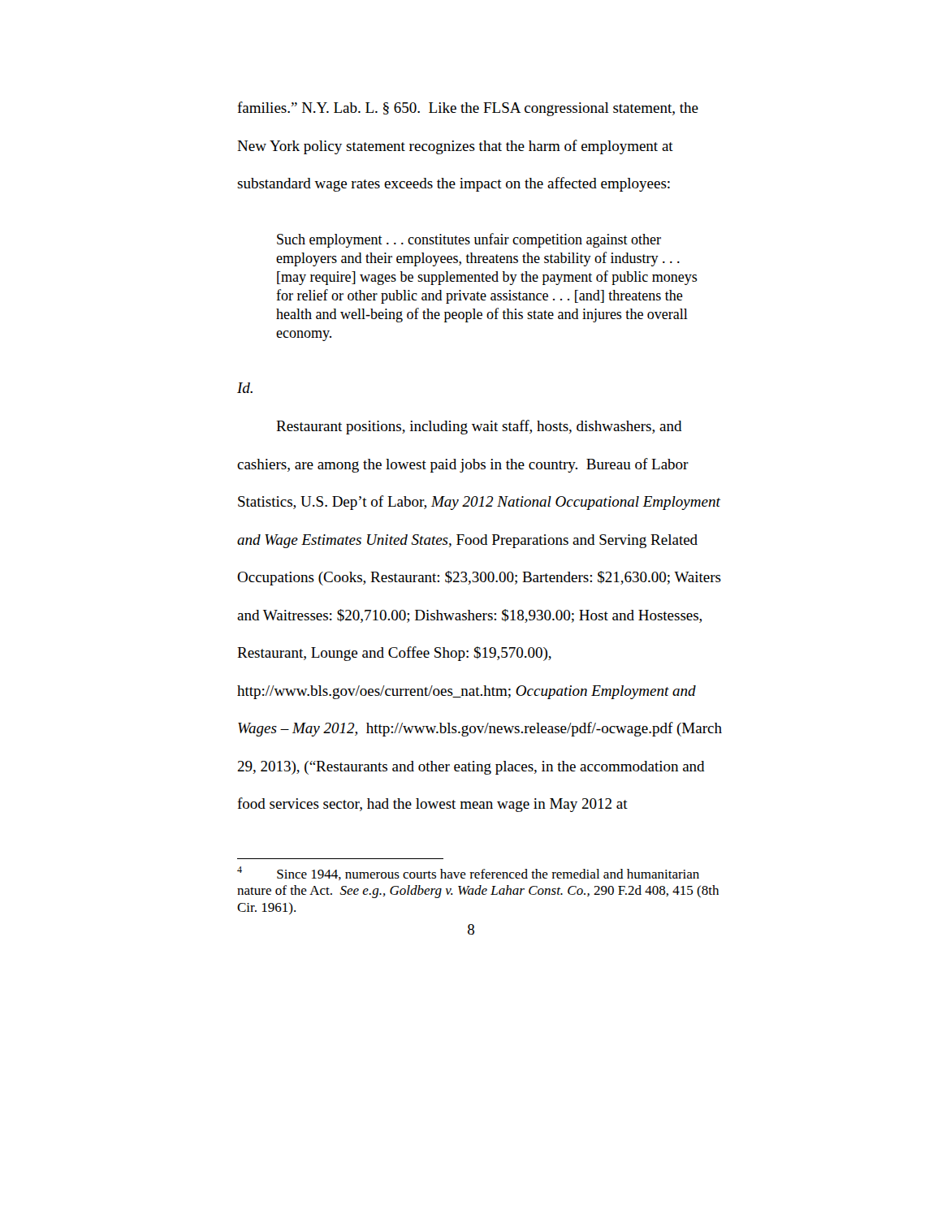families.” N.Y. Lab. L. § 650. Like the FLSA congressional statement, the New York policy statement recognizes that the harm of employment at substandard wage rates exceeds the impact on the affected employees:
Such employment . . . constitutes unfair competition against other employers and their employees, threatens the stability of industry . . . [may require] wages be supplemented by the payment of public moneys for relief or other public and private assistance . . . [and] threatens the health and well-being of the people of this state and injures the overall economy.
Id.
Restaurant positions, including wait staff, hosts, dishwashers, and cashiers, are among the lowest paid jobs in the country. Bureau of Labor Statistics, U.S. Dep’t of Labor, May 2012 National Occupational Employment and Wage Estimates United States, Food Preparations and Serving Related Occupations (Cooks, Restaurant: $23,300.00; Bartenders: $21,630.00; Waiters and Waitresses: $20,710.00; Dishwashers: $18,930.00; Host and Hostesses, Restaurant, Lounge and Coffee Shop: $19,570.00), http://www.bls.gov/oes/current/oes_nat.htm; Occupation Employment and Wages – May 2012, http://www.bls.gov/news.release/pdf/-ocwage.pdf (March 29, 2013), (“Restaurants and other eating places, in the accommodation and food services sector, had the lowest mean wage in May 2012 at
4 Since 1944, numerous courts have referenced the remedial and humanitarian nature of the Act. See e.g., Goldberg v. Wade Lahar Const. Co., 290 F.2d 408, 415 (8th Cir. 1961).
8